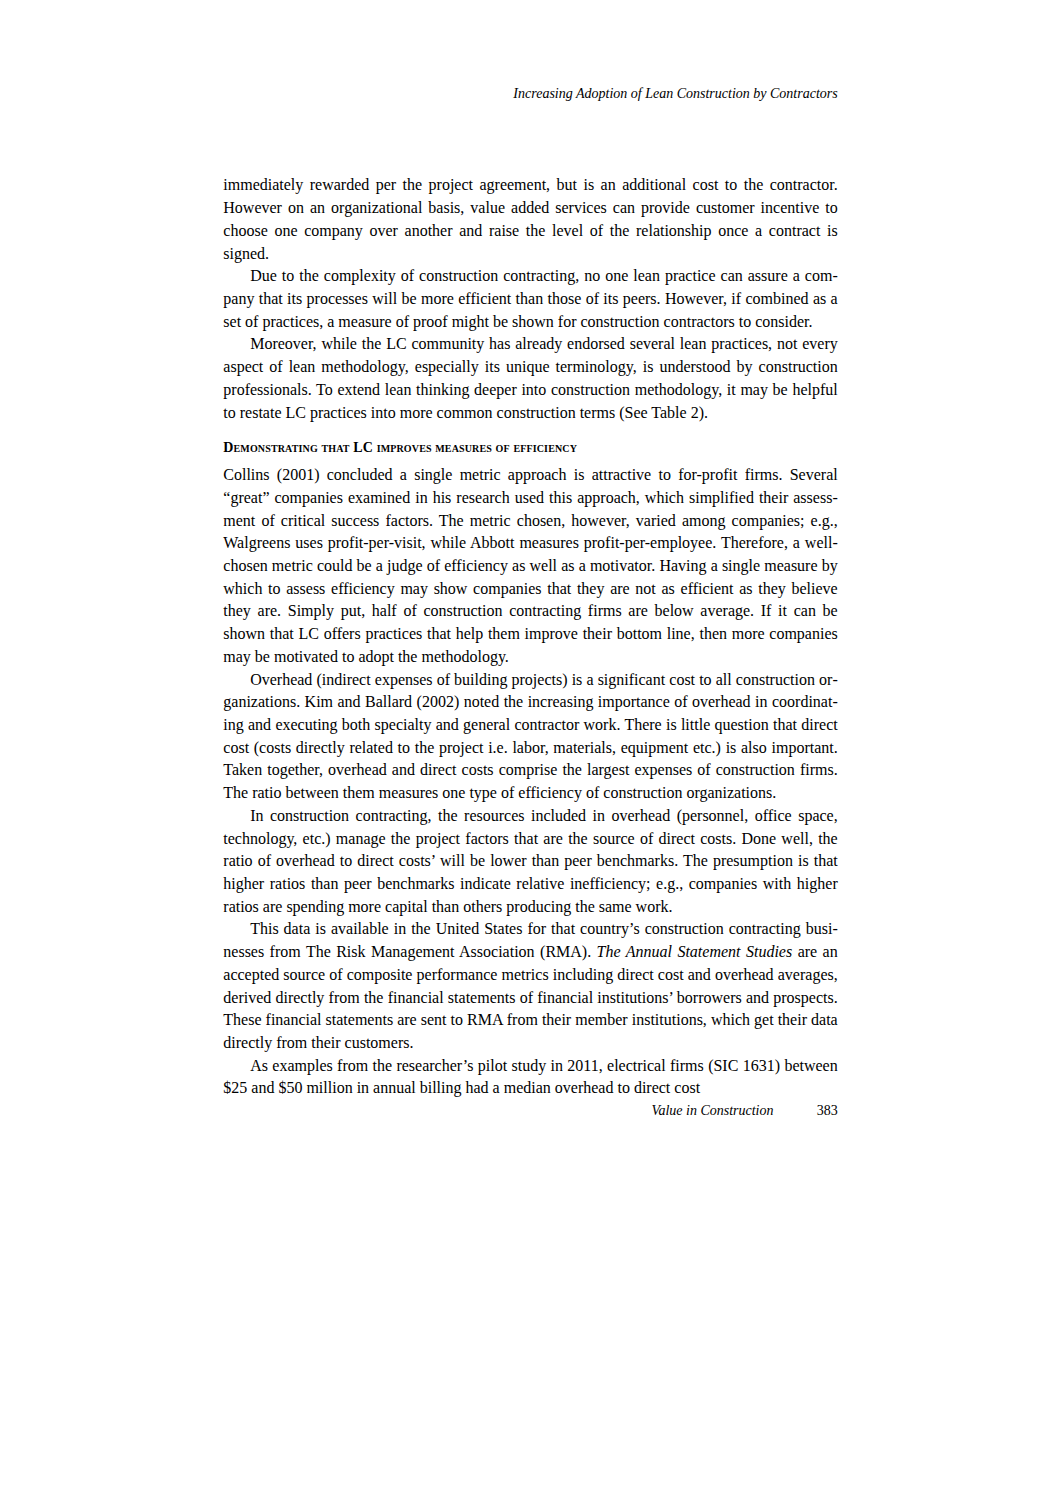Increasing Adoption of Lean Construction by Contractors
immediately rewarded per the project agreement, but is an additional cost to the contractor. However on an organizational basis, value added services can provide customer incentive to choose one company over another and raise the level of the relationship once a contract is signed.
Due to the complexity of construction contracting, no one lean practice can assure a company that its processes will be more efficient than those of its peers. However, if combined as a set of practices, a measure of proof might be shown for construction contractors to consider.
Moreover, while the LC community has already endorsed several lean practices, not every aspect of lean methodology, especially its unique terminology, is understood by construction professionals. To extend lean thinking deeper into construction methodology, it may be helpful to restate LC practices into more common construction terms (See Table 2).
Demonstrating that LC improves measures of efficiency
Collins (2001) concluded a single metric approach is attractive to for-profit firms. Several “great” companies examined in his research used this approach, which simplified their assessment of critical success factors. The metric chosen, however, varied among companies; e.g., Walgreens uses profit-per-visit, while Abbott measures profit-per-employee. Therefore, a well-chosen metric could be a judge of efficiency as well as a motivator. Having a single measure by which to assess efficiency may show companies that they are not as efficient as they believe they are. Simply put, half of construction contracting firms are below average. If it can be shown that LC offers practices that help them improve their bottom line, then more companies may be motivated to adopt the methodology.
Overhead (indirect expenses of building projects) is a significant cost to all construction organizations. Kim and Ballard (2002) noted the increasing importance of overhead in coordinating and executing both specialty and general contractor work. There is little question that direct cost (costs directly related to the project i.e. labor, materials, equipment etc.) is also important. Taken together, overhead and direct costs comprise the largest expenses of construction firms. The ratio between them measures one type of efficiency of construction organizations.
In construction contracting, the resources included in overhead (personnel, office space, technology, etc.) manage the project factors that are the source of direct costs. Done well, the ratio of overhead to direct costs’ will be lower than peer benchmarks. The presumption is that higher ratios than peer benchmarks indicate relative inefficiency; e.g., companies with higher ratios are spending more capital than others producing the same work.
This data is available in the United States for that country’s construction contracting businesses from The Risk Management Association (RMA). The Annual Statement Studies are an accepted source of composite performance metrics including direct cost and overhead averages, derived directly from the financial statements of financial institutions’ borrowers and prospects. These financial statements are sent to RMA from their member institutions, which get their data directly from their customers.
As examples from the researcher’s pilot study in 2011, electrical firms (SIC 1631) between $25 and $50 million in annual billing had a median overhead to direct cost
Value in Construction 383